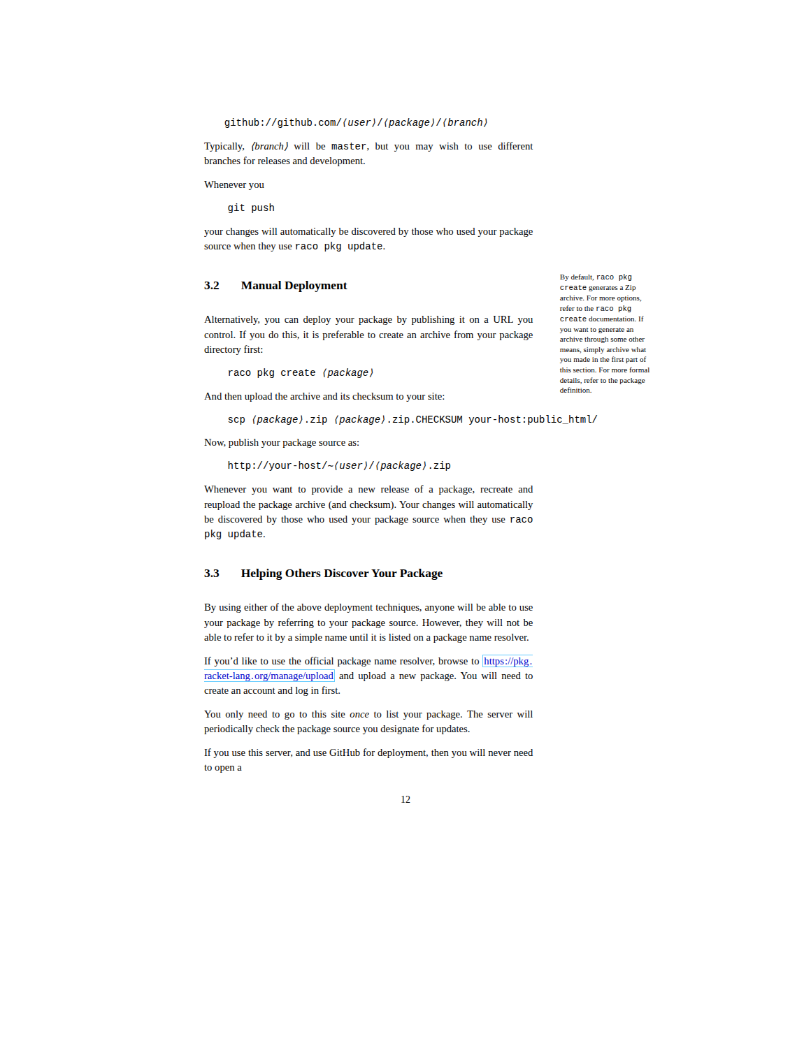github://github.com/⟨user⟩/⟨package⟩/⟨branch⟩
Typically, ⟨branch⟩ will be master, but you may wish to use different branches for releases and development.
Whenever you
git push
your changes will automatically be discovered by those who used your package source when they use raco pkg update.
3.2 Manual Deployment
Alternatively, you can deploy your package by publishing it on a URL you control. If you do this, it is preferable to create an archive from your package directory first:
raco pkg create ⟨package⟩
And then upload the archive and its checksum to your site:
scp ⟨package⟩.zip ⟨package⟩.zip.CHECKSUM your-host:public_html/
Now, publish your package source as:
http://your-host/∼⟨user⟩/⟨package⟩.zip
Whenever you want to provide a new release of a package, recreate and reupload the package archive (and checksum). Your changes will automatically be discovered by those who used your package source when they use raco pkg update.
3.3 Helping Others Discover Your Package
By using either of the above deployment techniques, anyone will be able to use your package by referring to your package source. However, they will not be able to refer to it by a simple name until it is listed on a package name resolver.
If you’d like to use the official package name resolver, browse to https ://pkg . racket-lang . org/manage/upload and upload a new package. You will need to create an account and log in first.
You only need to go to this site once to list your package. The server will periodically check the package source you designate for updates.
If you use this server, and use GitHub for deployment, then you will never need to open a
By default, raco pkg create generates a Zip archive. For more options, refer to the raco pkg create documentation. If you want to generate an archive through some other means, simply archive what you made in the first part of this section. For more formal details, refer to the package definition.
12